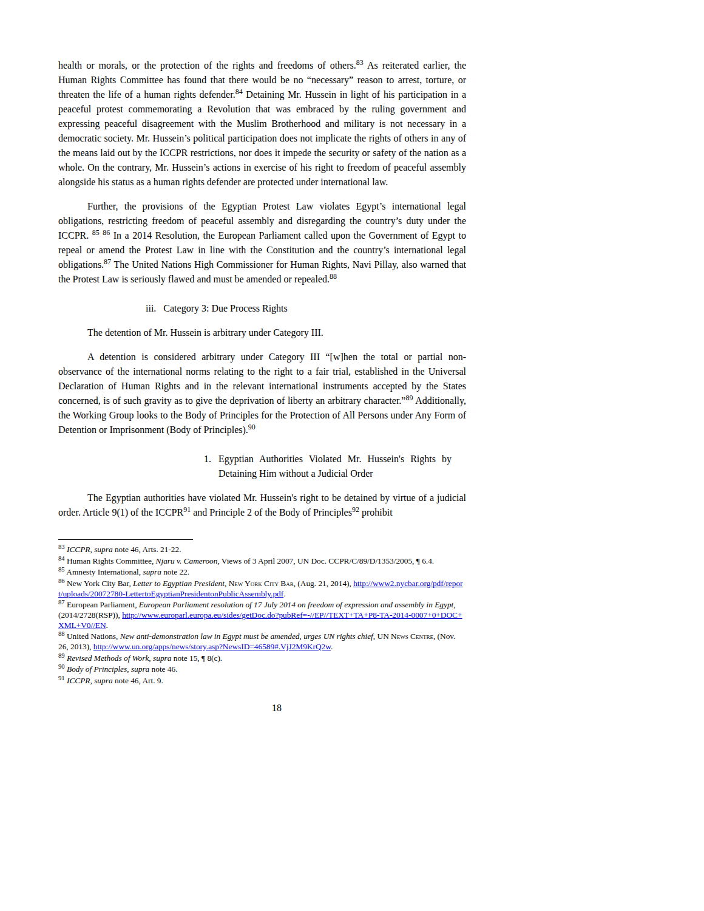health or morals, or the protection of the rights and freedoms of others.83 As reiterated earlier, the Human Rights Committee has found that there would be no “necessary” reason to arrest, torture, or threaten the life of a human rights defender.84 Detaining Mr. Hussein in light of his participation in a peaceful protest commemorating a Revolution that was embraced by the ruling government and expressing peaceful disagreement with the Muslim Brotherhood and military is not necessary in a democratic society. Mr. Hussein’s political participation does not implicate the rights of others in any of the means laid out by the ICCPR restrictions, nor does it impede the security or safety of the nation as a whole. On the contrary, Mr. Hussein’s actions in exercise of his right to freedom of peaceful assembly alongside his status as a human rights defender are protected under international law.
Further, the provisions of the Egyptian Protest Law violates Egypt’s international legal obligations, restricting freedom of peaceful assembly and disregarding the country’s duty under the ICCPR. 85 86 In a 2014 Resolution, the European Parliament called upon the Government of Egypt to repeal or amend the Protest Law in line with the Constitution and the country’s international legal obligations.87 The United Nations High Commissioner for Human Rights, Navi Pillay, also warned that the Protest Law is seriously flawed and must be amended or repealed.88
iii. Category 3: Due Process Rights
The detention of Mr. Hussein is arbitrary under Category III.
A detention is considered arbitrary under Category III “[w]hen the total or partial non-observance of the international norms relating to the right to a fair trial, established in the Universal Declaration of Human Rights and in the relevant international instruments accepted by the States concerned, is of such gravity as to give the deprivation of liberty an arbitrary character.”89 Additionally, the Working Group looks to the Body of Principles for the Protection of All Persons under Any Form of Detention or Imprisonment (Body of Principles).90
1. Egyptian Authorities Violated Mr. Hussein's Rights by Detaining Him without a Judicial Order
The Egyptian authorities have violated Mr. Hussein's right to be detained by virtue of a judicial order. Article 9(1) of the ICCPR91 and Principle 2 of the Body of Principles92 prohibit
83 ICCPR, supra note 46, Arts. 21-22.
84 Human Rights Committee, Njaru v. Cameroon, Views of 3 April 2007, UN Doc. CCPR/C/89/D/1353/2005, ¶ 6.4.
85 Amnesty International, supra note 22.
86 New York City Bar, Letter to Egyptian President, New York City Bar, (Aug. 21, 2014), http://www2.nycbar.org/pdf/report/uploads/20072780-LettertoEgyptianPresidentonPublicAssembly.pdf.
87 European Parliament, European Parliament resolution of 17 July 2014 on freedom of expression and assembly in Egypt, (2014/2728(RSP)), http://www.europarl.europa.eu/sides/getDoc.do?pubRef=-//EP//TEXT+TA+P8-TA-2014-0007+0+DOC+XML+V0//EN.
88 United Nations, New anti-demonstration law in Egypt must be amended, urges UN rights chief, UN News Centre, (Nov. 26, 2013), http://www.un.org/apps/news/story.asp?NewsID=46589#.VjJ2M9KrQ2w.
89 Revised Methods of Work, supra note 15, ¶ 8(c).
90 Body of Principles, supra note 46.
91 ICCPR, supra note 46, Art. 9.
18